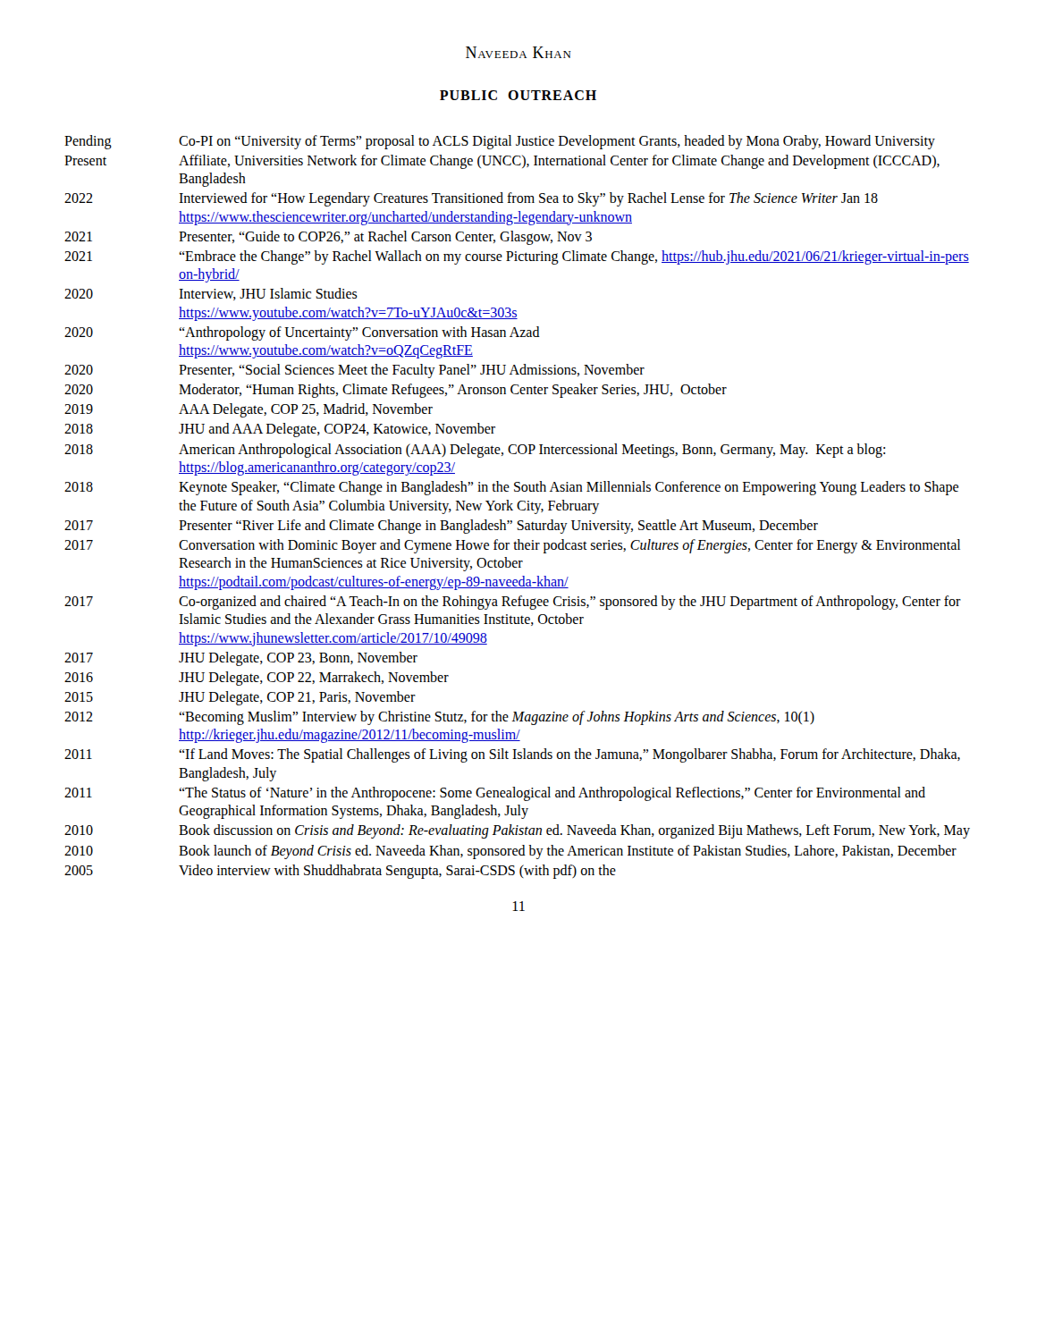Naveeda Khan
PUBLIC OUTREACH
| Pending | Co-PI on “University of Terms” proposal to ACLS Digital Justice Development Grants, headed by Mona Oraby, Howard University |
| Present | Affiliate, Universities Network for Climate Change (UNCC), International Center for Climate Change and Development (ICCCAD), Bangladesh |
| 2022 | Interviewed for “How Legendary Creatures Transitioned from Sea to Sky” by Rachel Lense for The Science Writer Jan 18 https://www.thesciencewriter.org/uncharted/understanding-legendary-unknown |
| 2021 | Presenter, “Guide to COP26,” at Rachel Carson Center, Glasgow, Nov 3 |
| 2021 | “Embrace the Change” by Rachel Wallach on my course Picturing Climate Change, https://hub.jhu.edu/2021/06/21/krieger-virtual-in-person-hybrid/ |
| 2020 | Interview, JHU Islamic Studies https://www.youtube.com/watch?v=7To-uYJAu0c&t=303s |
| 2020 | “Anthropology of Uncertainty” Conversation with Hasan Azad https://www.youtube.com/watch?v=oQZqCegRtFE |
| 2020 | Presenter, “Social Sciences Meet the Faculty Panel” JHU Admissions, November |
| 2020 | Moderator, “Human Rights, Climate Refugees,” Aronson Center Speaker Series, JHU, October |
| 2019 | AAA Delegate, COP 25, Madrid, November |
| 2018 | JHU and AAA Delegate, COP24, Katowice, November |
| 2018 | American Anthropological Association (AAA) Delegate, COP Intercessional Meetings, Bonn, Germany, May. Kept a blog: https://blog.americananthro.org/category/cop23/ |
| 2018 | Keynote Speaker, “Climate Change in Bangladesh” in the South Asian Millennials Conference on Empowering Young Leaders to Shape the Future of South Asia” Columbia University, New York City, February |
| 2017 | Presenter “River Life and Climate Change in Bangladesh” Saturday University, Seattle Art Museum, December |
| 2017 | Conversation with Dominic Boyer and Cymene Howe for their podcast series, Cultures of Energies , Center for Energy & Environmental Research in the HumanSciences at Rice University, October https://podtail.com/podcast/cultures-of-energy/ep-89-naveeda-khan/ |
| 2017 | Co-organized and chaired “A Teach-In on the Rohingya Refugee Crisis,” sponsored by the JHU Department of Anthropology, Center for Islamic Studies and the Alexander Grass Humanities Institute, October https://www.jhunewsletter.com/article/2017/10/49098 |
| 2017 | JHU Delegate, COP 23, Bonn, November |
| 2016 | JHU Delegate, COP 22, Marrakech, November |
| 2015 | JHU Delegate, COP 21, Paris, November |
| 2012 | “Becoming Muslim” Interview by Christine Stutz, for the Magazine of Johns Hopkins Arts and Sciences , 10(1) http://krieger.jhu.edu/magazine/2012/11/becoming-muslim/ |
| 2011 | “If Land Moves: The Spatial Challenges of Living on Silt Islands on the Jamuna,” Mongolbarer Shabha, Forum for Architecture, Dhaka, Bangladesh, July |
| 2011 | “The Status of ‘Nature’ in the Anthropocene: Some Genealogical and Anthropological Reflections,” Center for Environmental and Geographical Information Systems, Dhaka, Bangladesh, July |
| 2010 | Book discussion on Crisis and Beyond: Re-evaluating Pakistan ed. Naveeda Khan, organized Biju Mathews, Left Forum, New York, May |
| 2010 | Book launch of Beyond Crisis ed. Naveeda Khan, sponsored by the American Institute of Pakistan Studies, Lahore, Pakistan, December |
| 2005 | Video interview with Shuddhabrata Sengupta, Sarai-CSDS (with pdf) on the |
11